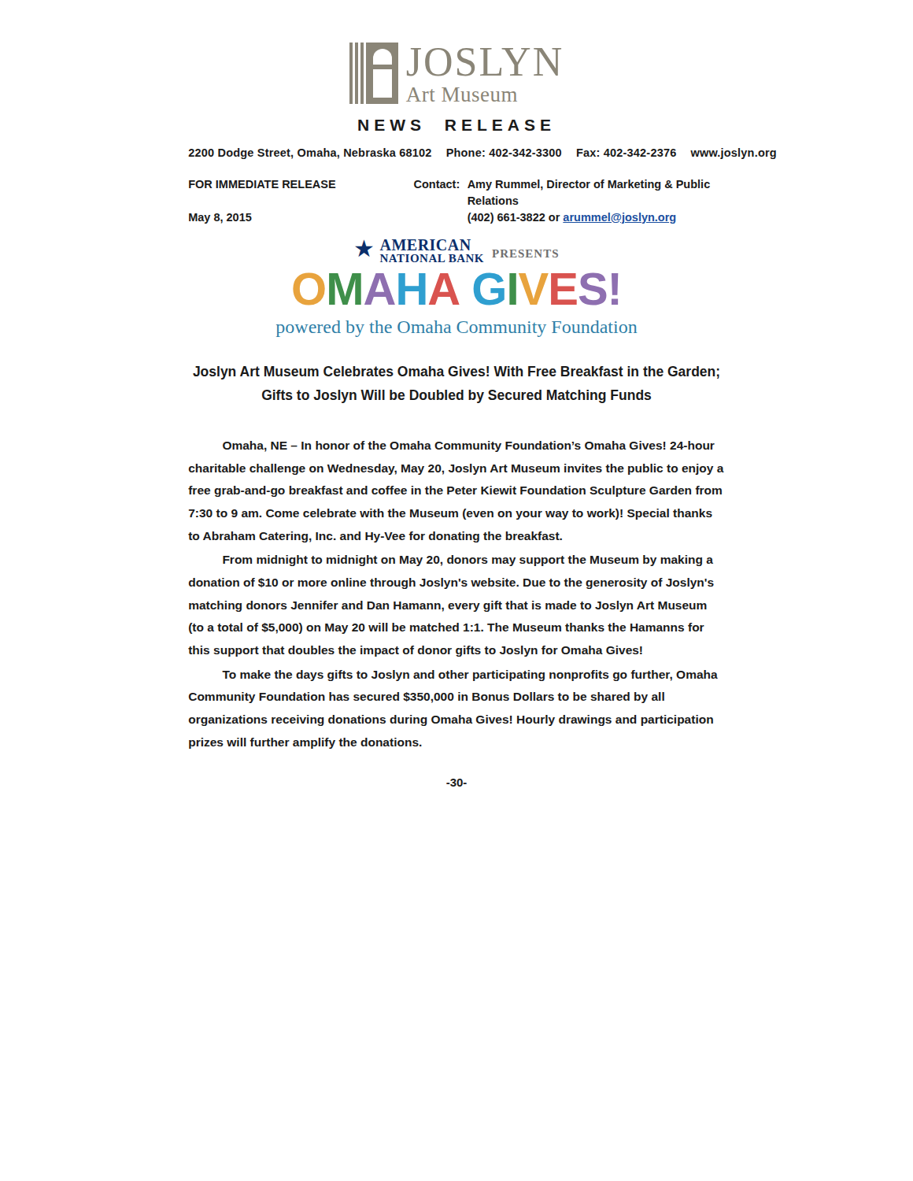JOSLYN
Art Museum
NEWS RELEASE
2200 Dodge Street, Omaha, Nebraska 68102 Phone: 402-342-3300 Fax: 402-342-2376 www.joslyn.org
| FOR IMMEDIATE RELEASE | Contact: | Amy Rummel, Director of Marketing & Public Relations |
| May 8, 2015 | | (402) 661-3822 or arummel@joslyn.org |
★
AMERICAN
NATIONAL BANK
PRESENTS
OMAHA GIVES!
powered by the Omaha Community Foundation
Joslyn Art Museum Celebrates Omaha Gives! With Free Breakfast in the Garden;
Gifts to Joslyn Will be Doubled by Secured Matching Funds
Omaha, NE – In honor of the Omaha Community Foundation’s Omaha Gives! 24-hour charitable challenge on Wednesday, May 20, Joslyn Art Museum invites the public to enjoy a free grab-and-go breakfast and coffee in the Peter Kiewit Foundation Sculpture Garden from 7:30 to 9 am. Come celebrate with the Museum (even on your way to work)! Special thanks to Abraham Catering, Inc. and Hy-Vee for donating the breakfast.
From midnight to midnight on May 20, donors may support the Museum by making a donation of $10 or more online through Joslyn's website. Due to the generosity of Joslyn's matching donors Jennifer and Dan Hamann, every gift that is made to Joslyn Art Museum (to a total of $5,000) on May 20 will be matched 1:1. The Museum thanks the Hamanns for this support that doubles the impact of donor gifts to Joslyn for Omaha Gives!
To make the days gifts to Joslyn and other participating nonprofits go further, Omaha Community Foundation has secured $350,000 in Bonus Dollars to be shared by all organizations receiving donations during Omaha Gives! Hourly drawings and participation prizes will further amplify the donations.
-30-